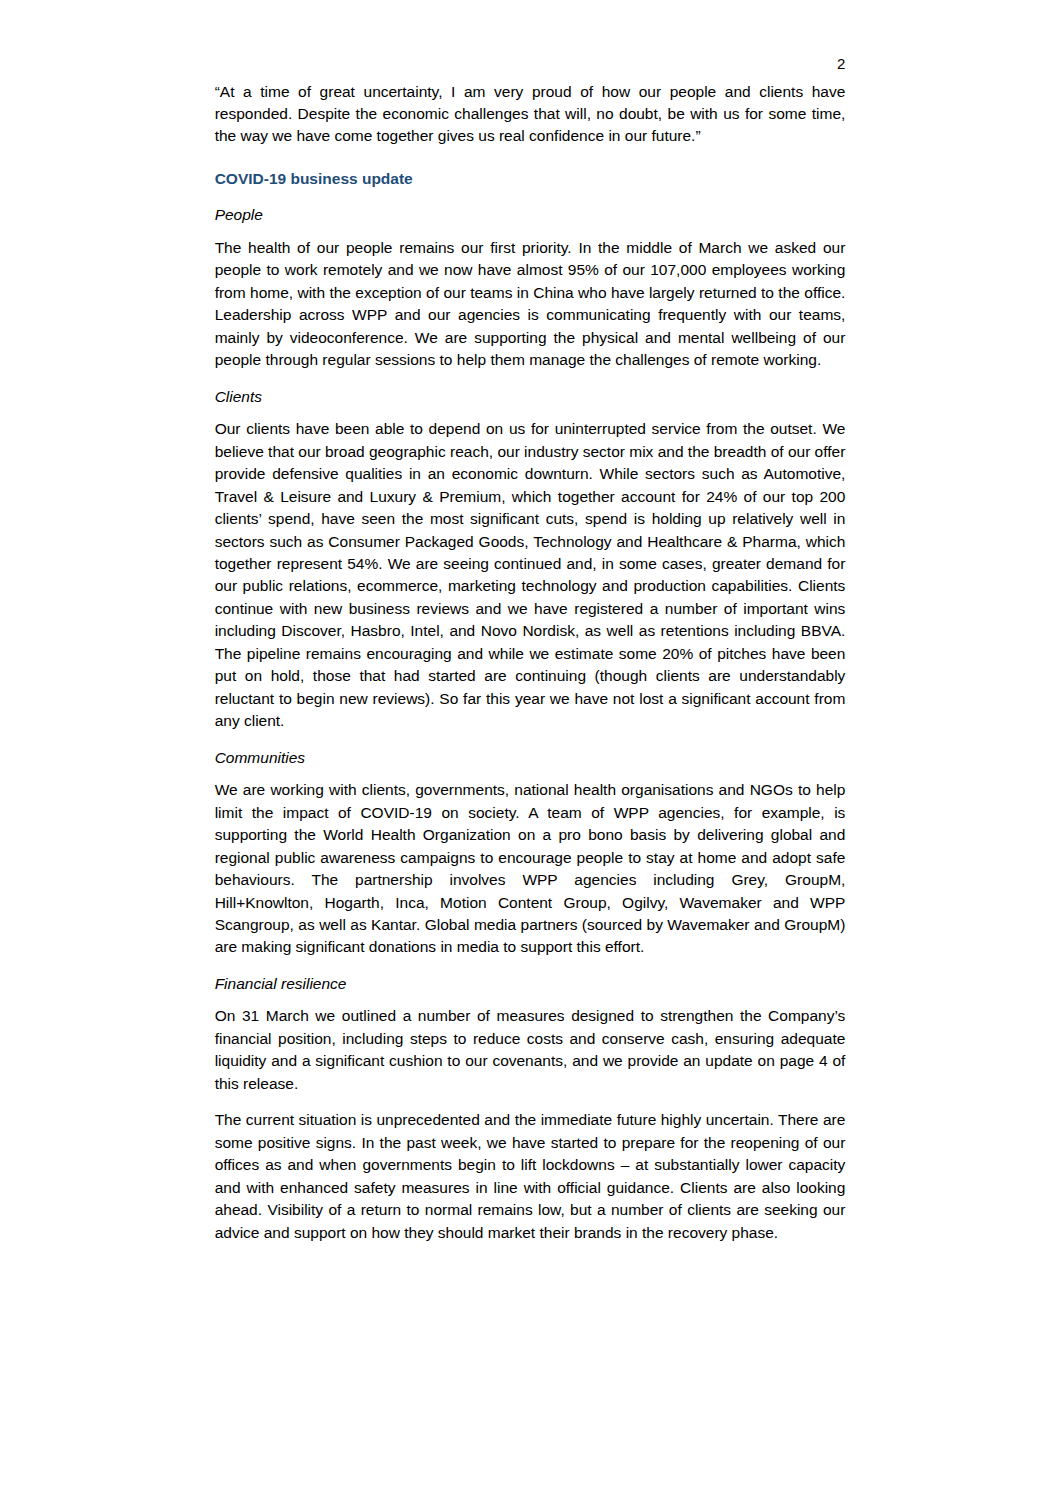2
“At a time of great uncertainty, I am very proud of how our people and clients have responded. Despite the economic challenges that will, no doubt, be with us for some time, the way we have come together gives us real confidence in our future.”
COVID-19 business update
People
The health of our people remains our first priority. In the middle of March we asked our people to work remotely and we now have almost 95% of our 107,000 employees working from home, with the exception of our teams in China who have largely returned to the office. Leadership across WPP and our agencies is communicating frequently with our teams, mainly by videoconference. We are supporting the physical and mental wellbeing of our people through regular sessions to help them manage the challenges of remote working.
Clients
Our clients have been able to depend on us for uninterrupted service from the outset. We believe that our broad geographic reach, our industry sector mix and the breadth of our offer provide defensive qualities in an economic downturn. While sectors such as Automotive, Travel & Leisure and Luxury & Premium, which together account for 24% of our top 200 clients’ spend, have seen the most significant cuts, spend is holding up relatively well in sectors such as Consumer Packaged Goods, Technology and Healthcare & Pharma, which together represent 54%. We are seeing continued and, in some cases, greater demand for our public relations, ecommerce, marketing technology and production capabilities. Clients continue with new business reviews and we have registered a number of important wins including Discover, Hasbro, Intel, and Novo Nordisk, as well as retentions including BBVA. The pipeline remains encouraging and while we estimate some 20% of pitches have been put on hold, those that had started are continuing (though clients are understandably reluctant to begin new reviews). So far this year we have not lost a significant account from any client.
Communities
We are working with clients, governments, national health organisations and NGOs to help limit the impact of COVID-19 on society. A team of WPP agencies, for example, is supporting the World Health Organization on a pro bono basis by delivering global and regional public awareness campaigns to encourage people to stay at home and adopt safe behaviours. The partnership involves WPP agencies including Grey, GroupM, Hill+Knowlton, Hogarth, Inca, Motion Content Group, Ogilvy, Wavemaker and WPP Scangroup, as well as Kantar. Global media partners (sourced by Wavemaker and GroupM) are making significant donations in media to support this effort.
Financial resilience
On 31 March we outlined a number of measures designed to strengthen the Company’s financial position, including steps to reduce costs and conserve cash, ensuring adequate liquidity and a significant cushion to our covenants, and we provide an update on page 4 of this release.
The current situation is unprecedented and the immediate future highly uncertain. There are some positive signs. In the past week, we have started to prepare for the reopening of our offices as and when governments begin to lift lockdowns – at substantially lower capacity and with enhanced safety measures in line with official guidance. Clients are also looking ahead. Visibility of a return to normal remains low, but a number of clients are seeking our advice and support on how they should market their brands in the recovery phase.